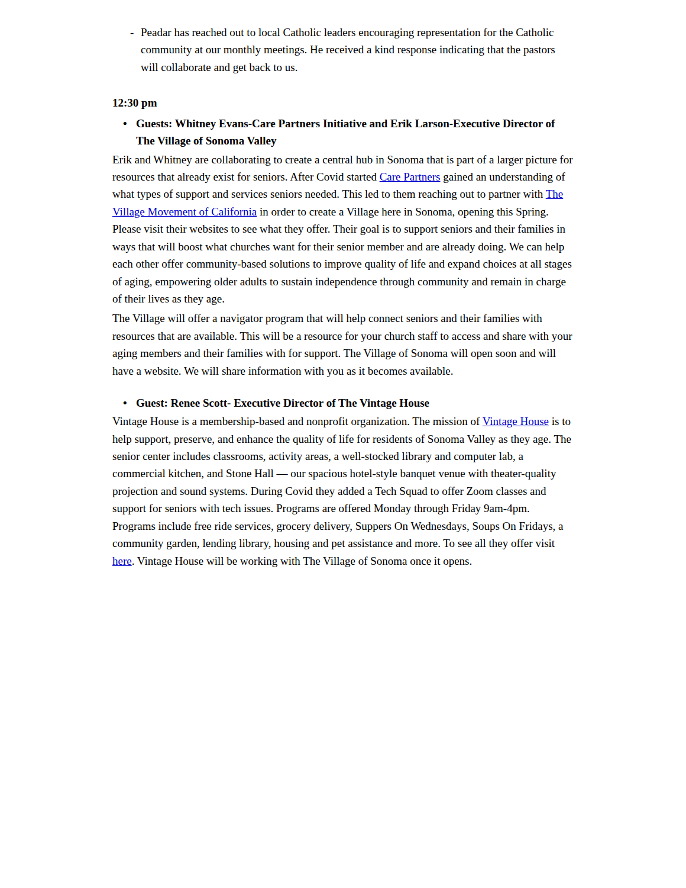Peadar has reached out to local Catholic leaders encouraging representation for the Catholic community at our monthly meetings. He received a kind response indicating that the pastors will collaborate and get back to us.
12:30 pm
Guests: Whitney Evans-Care Partners Initiative and Erik Larson-Executive Director of The Village of Sonoma Valley
Erik and Whitney are collaborating to create a central hub in Sonoma that is part of a larger picture for resources that already exist for seniors. After Covid started Care Partners gained an understanding of what types of support and services seniors needed. This led to them reaching out to partner with The Village Movement of California in order to create a Village here in Sonoma, opening this Spring. Please visit their websites to see what they offer. Their goal is to support seniors and their families in ways that will boost what churches want for their senior member and are already doing. We can help each other offer community-based solutions to improve quality of life and expand choices at all stages of aging, empowering older adults to sustain independence through community and remain in charge of their lives as they age.
The Village will offer a navigator program that will help connect seniors and their families with resources that are available. This will be a resource for your church staff to access and share with your aging members and their families with for support. The Village of Sonoma will open soon and will have a website. We will share information with you as it becomes available.
Guest: Renee Scott- Executive Director of The Vintage House
Vintage House is a membership-based and nonprofit organization. The mission of Vintage House is to help support, preserve, and enhance the quality of life for residents of Sonoma Valley as they age. The senior center includes classrooms, activity areas, a well-stocked library and computer lab, a commercial kitchen, and Stone Hall — our spacious hotel-style banquet venue with theater-quality projection and sound systems. During Covid they added a Tech Squad to offer Zoom classes and support for seniors with tech issues. Programs are offered Monday through Friday 9am-4pm. Programs include free ride services, grocery delivery, Suppers On Wednesdays, Soups On Fridays, a community garden, lending library, housing and pet assistance and more. To see all they offer visit here. Vintage House will be working with The Village of Sonoma once it opens.